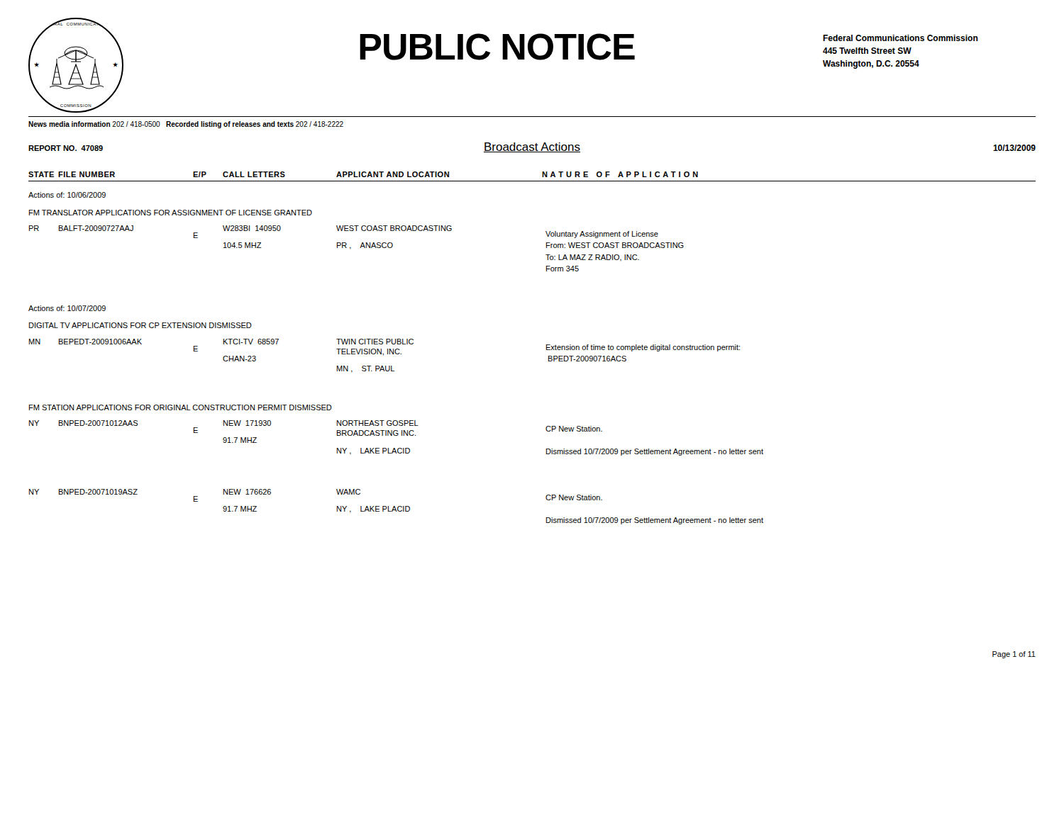FEDERAL COMMUNICATIONS
COMMISSION
★
★
PUBLIC NOTICE
Federal Communications Commission
445 Twelfth Street SW
Washington, D.C. 20554
News media information 202 / 418-0500 Recorded listing of releases and texts 202 / 418-2222
REPORT NO. 47089
Broadcast Actions
10/13/2009
STATE
FILE NUMBER
E/P
CALL LETTERS
APPLICANT AND LOCATION
N A T U R E O F A P P L I C A T I O N
Actions of: 10/06/2009
FM TRANSLATOR APPLICATIONS FOR ASSIGNMENT OF LICENSE GRANTED
PR
BALFT-20090727AAJ
E
W283BI 140950
104.5 MHZ
WEST COAST BROADCASTING
PR , ANASCO
Voluntary Assignment of License
From: WEST COAST BROADCASTING
To: LA MAZ Z RADIO, INC.
Form 345
Actions of: 10/07/2009
DIGITAL TV APPLICATIONS FOR CP EXTENSION DISMISSED
MN
BEPEDT-20091006AAK
E
KTCI-TV 68597
CHAN-23
TWIN CITIES PUBLIC
TELEVISION, INC.
MN , ST. PAUL
Extension of time to complete digital construction permit:
BPEDT-20090716ACS
FM STATION APPLICATIONS FOR ORIGINAL CONSTRUCTION PERMIT DISMISSED
NY
BNPED-20071012AAS
E
NEW 171930
91.7 MHZ
NORTHEAST GOSPEL
BROADCASTING INC.
NY , LAKE PLACID
CP New Station.
Dismissed 10/7/2009 per Settlement Agreement - no letter sent
NY
BNPED-20071019ASZ
E
NEW 176626
91.7 MHZ
WAMC
NY , LAKE PLACID
CP New Station.
Dismissed 10/7/2009 per Settlement Agreement - no letter sent
Page 1 of 11